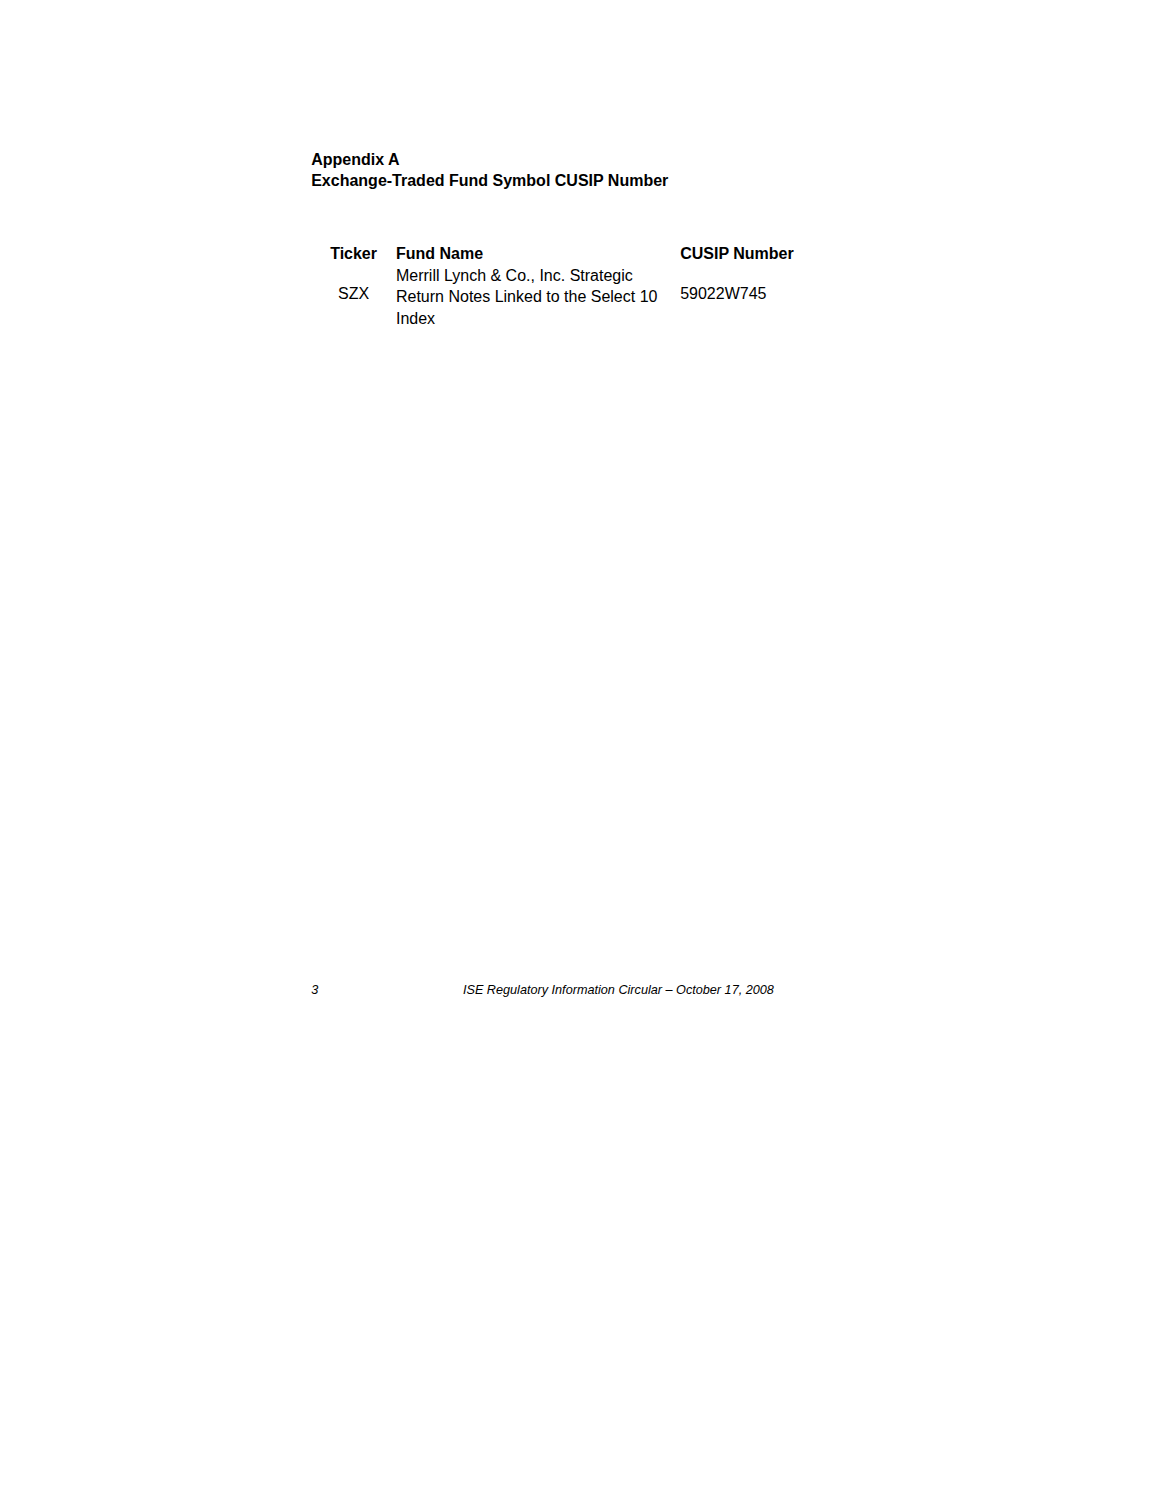Appendix A
Exchange-Traded Fund Symbol CUSIP Number
| Ticker | Fund Name | CUSIP Number |
| --- | --- | --- |
| SZX | Merrill Lynch & Co., Inc. Strategic Return Notes Linked to the Select 10 Index | 59022W745 |
3
ISE Regulatory Information Circular – October 17, 2008